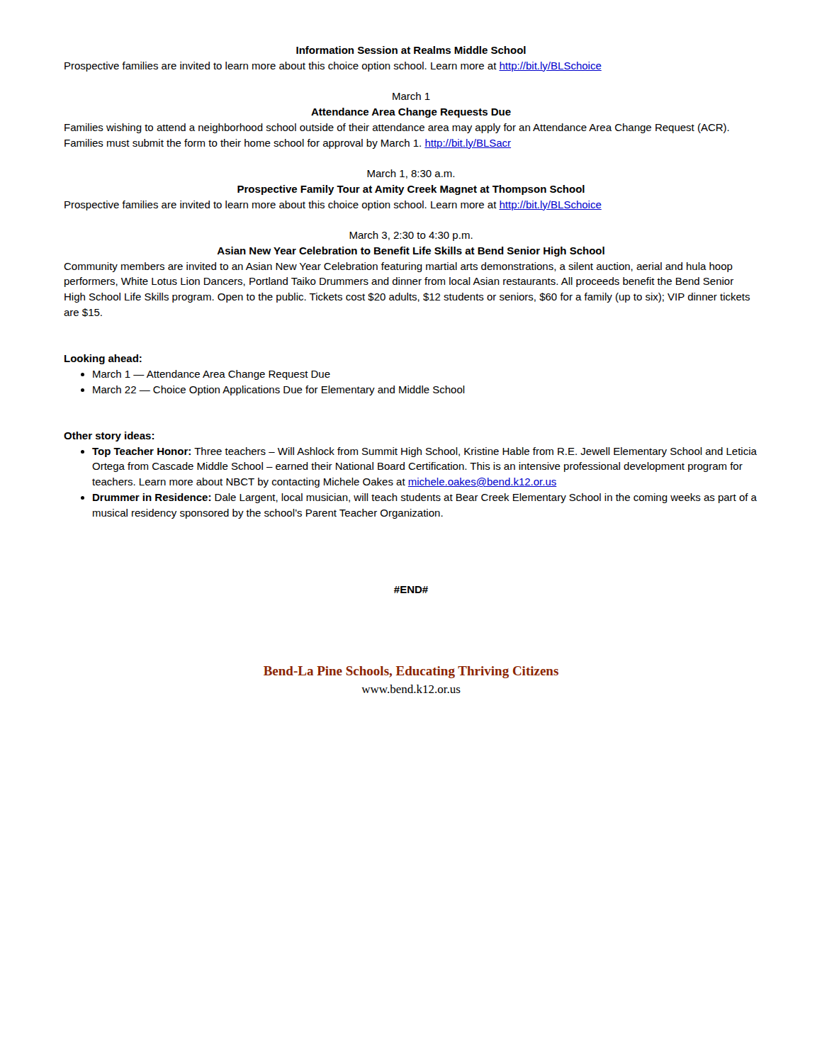Information Session at Realms Middle School
Prospective families are invited to learn more about this choice option school. Learn more at http://bit.ly/BLSchoice
March 1
Attendance Area Change Requests Due
Families wishing to attend a neighborhood school outside of their attendance area may apply for an Attendance Area Change Request (ACR). Families must submit the form to their home school for approval by March 1. http://bit.ly/BLSacr
March 1, 8:30 a.m.
Prospective Family Tour at Amity Creek Magnet at Thompson School
Prospective families are invited to learn more about this choice option school. Learn more at http://bit.ly/BLSchoice
March 3, 2:30 to 4:30 p.m.
Asian New Year Celebration to Benefit Life Skills at Bend Senior High School
Community members are invited to an Asian New Year Celebration featuring martial arts demonstrations, a silent auction, aerial and hula hoop performers, White Lotus Lion Dancers, Portland Taiko Drummers and dinner from local Asian restaurants. All proceeds benefit the Bend Senior High School Life Skills program. Open to the public. Tickets cost $20 adults, $12 students or seniors, $60 for a family (up to six); VIP dinner tickets are $15.
Looking ahead:
March 1 — Attendance Area Change Request Due
March 22 — Choice Option Applications Due for Elementary and Middle School
Other story ideas:
Top Teacher Honor: Three teachers – Will Ashlock from Summit High School, Kristine Hable from R.E. Jewell Elementary School and Leticia Ortega from Cascade Middle School – earned their National Board Certification. This is an intensive professional development program for teachers. Learn more about NBCT by contacting Michele Oakes at michele.oakes@bend.k12.or.us
Drummer in Residence: Dale Largent, local musician, will teach students at Bear Creek Elementary School in the coming weeks as part of a musical residency sponsored by the school’s Parent Teacher Organization.
#END#
Bend-La Pine Schools, Educating Thriving Citizens
www.bend.k12.or.us